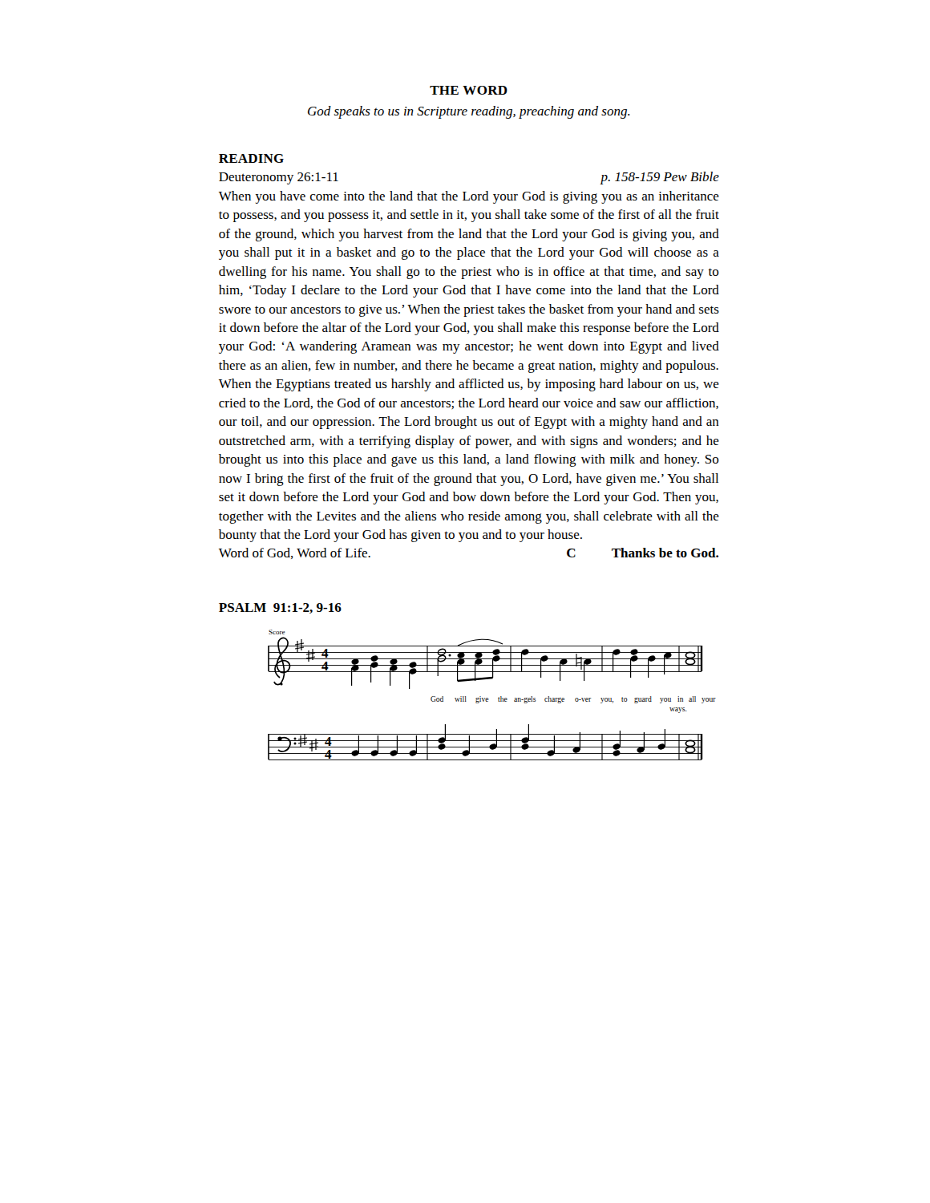THE WORD
God speaks to us in Scripture reading, preaching and song.
READING
Deuteronomy 26:1-11 p. 158-159 Pew Bible
When you have come into the land that the Lord your God is giving you as an inheritance to possess, and you possess it, and settle in it, you shall take some of the first of all the fruit of the ground, which you harvest from the land that the Lord your God is giving you, and you shall put it in a basket and go to the place that the Lord your God will choose as a dwelling for his name. You shall go to the priest who is in office at that time, and say to him, ‘Today I declare to the Lord your God that I have come into the land that the Lord swore to our ancestors to give us.’ When the priest takes the basket from your hand and sets it down before the altar of the Lord your God, you shall make this response before the Lord your God: ‘A wandering Aramean was my ancestor; he went down into Egypt and lived there as an alien, few in number, and there he became a great nation, mighty and populous. When the Egyptians treated us harshly and afflicted us, by imposing hard labour on us, we cried to the Lord, the God of our ancestors; the Lord heard our voice and saw our affliction, our toil, and our oppression. The Lord brought us out of Egypt with a mighty hand and an outstretched arm, with a terrifying display of power, and with signs and wonders; and he brought us into this place and gave us this land, a land flowing with milk and honey. So now I bring the first of the fruit of the ground that you, O Lord, have given me.’ You shall set it down before the Lord your God and bow down before the Lord your God. Then you, together with the Levites and the aliens who reside among you, shall celebrate with all the bounty that the Lord your God has given to you and to your house.
Word of God, Word of Life. C Thanks be to God.
PSALM 91:1-2, 9-16
Score 4 4 4 4 God will give the an-gels charge o-ver you, to guard you in all your ways.